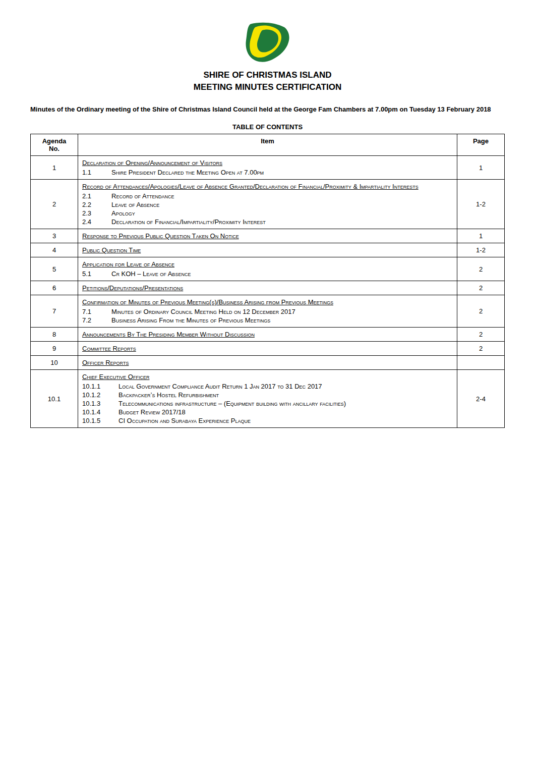SHIRE OF CHRISTMAS ISLAND
MEETING MINUTES CERTIFICATION
Minutes of the Ordinary meeting of the Shire of Christmas Island Council held at the George Fam Chambers at 7.00pm on Tuesday 13 February 2018
TABLE OF CONTENTS
| Agenda No. | Item | Page |
| --- | --- | --- |
| 1 | Declaration of Opening/Announcement of Visitors 1.1 Shire President Declared the Meeting Open at 7.00pm | 1 |
| 2 | Record of Attendances/Apologies/Leave of Absence Granted/Declaration of Financial/Proximity & Impartiality Interests 2.1 Record of Attendance 2.2 Leave of Absence 2.3 Apology 2.4 Declaration of Financial/Impartiality/Proximity Interest | 1-2 |
| 3 | Response to Previous Public Question Taken On Notice | 1 |
| 4 | Public Question Time | 1-2 |
| 5 | Application for Leave of Absence 5.1 Cr KOH – Leave of Absence | 2 |
| 6 | Petitions/Deputations/Presentations | 2 |
| 7 | Confirmation of Minutes of Previous Meeting(s)/Business Arising from Previous Meetings 7.1 Minutes of Ordinary Council Meeting Held on 12 December 2017 7.2 Business Arising From the Minutes of Previous Meetings | 2 |
| 8 | Announcements By The Presiding Member Without Discussion | 2 |
| 9 | Committee Reports | 2 |
| 10 | Officer Reports | |
| 10.1 | Chief Executive Officer 10.1.1 Local Government Compliance Audit Return 1 Jan 2017 to 31 Dec 2017 10.1.2 Backpacker’s Hostel Refurbishment 10.1.3 Telecommunications infrastructure – (Equipment building with ancillary facilities) 10.1.4 Budget Review 2017/18 10.1.5 CI Occupation and Surabaya Experience Plaque | 2-4 |